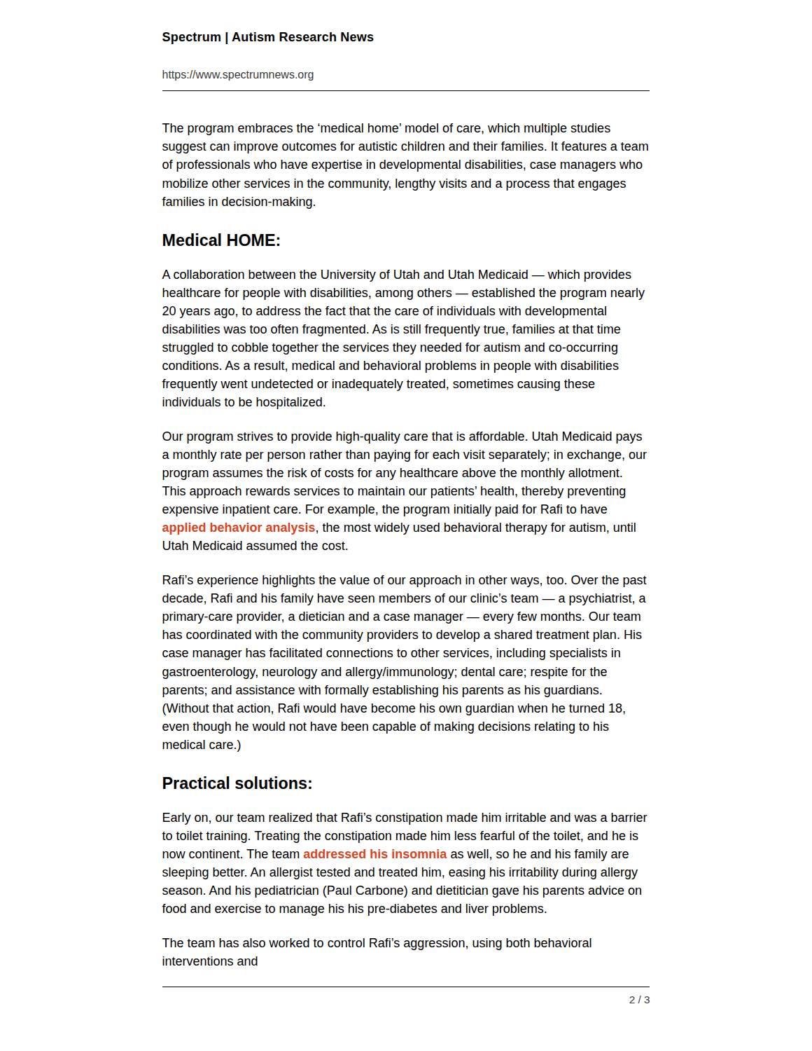Spectrum | Autism Research News
https://www.spectrumnews.org
The program embraces the ‘medical home’ model of care, which multiple studies suggest can improve outcomes for autistic children and their families. It features a team of professionals who have expertise in developmental disabilities, case managers who mobilize other services in the community, lengthy visits and a process that engages families in decision-making.
Medical HOME:
A collaboration between the University of Utah and Utah Medicaid — which provides healthcare for people with disabilities, among others — established the program nearly 20 years ago, to address the fact that the care of individuals with developmental disabilities was too often fragmented. As is still frequently true, families at that time struggled to cobble together the services they needed for autism and co-occurring conditions. As a result, medical and behavioral problems in people with disabilities frequently went undetected or inadequately treated, sometimes causing these individuals to be hospitalized.
Our program strives to provide high-quality care that is affordable. Utah Medicaid pays a monthly rate per person rather than paying for each visit separately; in exchange, our program assumes the risk of costs for any healthcare above the monthly allotment. This approach rewards services to maintain our patients’ health, thereby preventing expensive inpatient care. For example, the program initially paid for Rafi to have applied behavior analysis, the most widely used behavioral therapy for autism, until Utah Medicaid assumed the cost.
Rafi’s experience highlights the value of our approach in other ways, too. Over the past decade, Rafi and his family have seen members of our clinic’s team — a psychiatrist, a primary-care provider, a dietician and a case manager — every few months. Our team has coordinated with the community providers to develop a shared treatment plan. His case manager has facilitated connections to other services, including specialists in gastroenterology, neurology and allergy/immunology; dental care; respite for the parents; and assistance with formally establishing his parents as his guardians. (Without that action, Rafi would have become his own guardian when he turned 18, even though he would not have been capable of making decisions relating to his medical care.)
Practical solutions:
Early on, our team realized that Rafi’s constipation made him irritable and was a barrier to toilet training. Treating the constipation made him less fearful of the toilet, and he is now continent. The team addressed his insomnia as well, so he and his family are sleeping better. An allergist tested and treated him, easing his irritability during allergy season. And his pediatrician (Paul Carbone) and dietitician gave his parents advice on food and exercise to manage his his pre-diabetes and liver problems.
The team has also worked to control Rafi’s aggression, using both behavioral interventions and
2 / 3